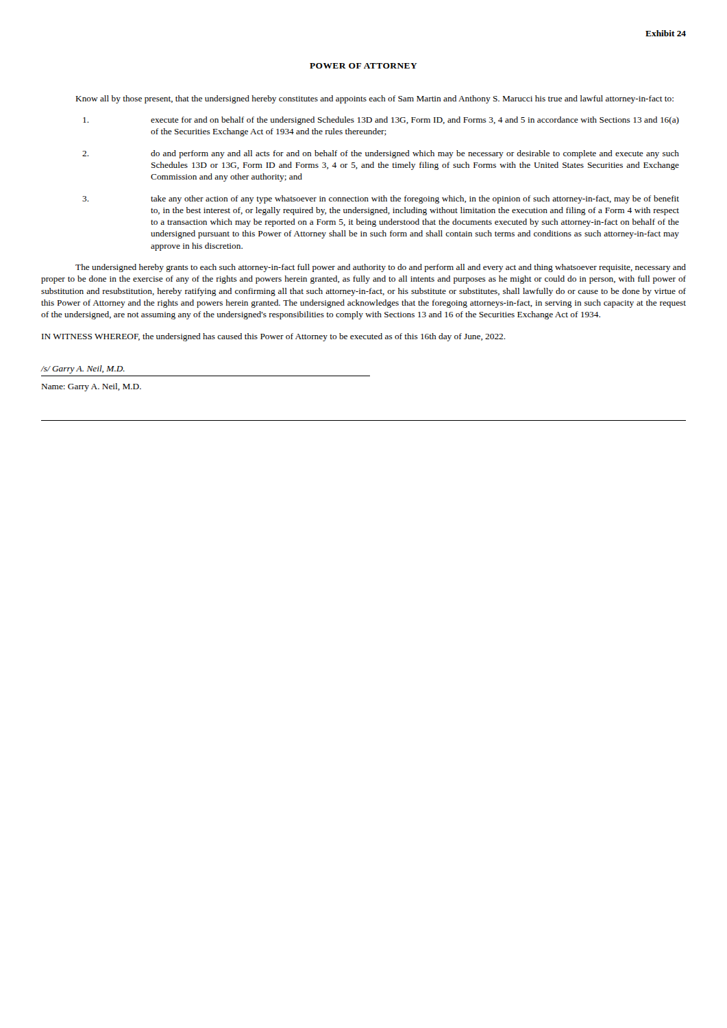Exhibit 24
POWER OF ATTORNEY
Know all by those present, that the undersigned hereby constitutes and appoints each of Sam Martin and Anthony S. Marucci his true and lawful attorney-in-fact to:
execute for and on behalf of the undersigned Schedules 13D and 13G, Form ID, and Forms 3, 4 and 5 in accordance with Sections 13 and 16(a) of the Securities Exchange Act of 1934 and the rules thereunder;
do and perform any and all acts for and on behalf of the undersigned which may be necessary or desirable to complete and execute any such Schedules 13D or 13G, Form ID and Forms 3, 4 or 5, and the timely filing of such Forms with the United States Securities and Exchange Commission and any other authority; and
take any other action of any type whatsoever in connection with the foregoing which, in the opinion of such attorney-in-fact, may be of benefit to, in the best interest of, or legally required by, the undersigned, including without limitation the execution and filing of a Form 4 with respect to a transaction which may be reported on a Form 5, it being understood that the documents executed by such attorney-in-fact on behalf of the undersigned pursuant to this Power of Attorney shall be in such form and shall contain such terms and conditions as such attorney-in-fact may approve in his discretion.
The undersigned hereby grants to each such attorney-in-fact full power and authority to do and perform all and every act and thing whatsoever requisite, necessary and proper to be done in the exercise of any of the rights and powers herein granted, as fully and to all intents and purposes as he might or could do in person, with full power of substitution and resubstitution, hereby ratifying and confirming all that such attorney-in-fact, or his substitute or substitutes, shall lawfully do or cause to be done by virtue of this Power of Attorney and the rights and powers herein granted. The undersigned acknowledges that the foregoing attorneys-in-fact, in serving in such capacity at the request of the undersigned, are not assuming any of the undersigned's responsibilities to comply with Sections 13 and 16 of the Securities Exchange Act of 1934.
IN WITNESS WHEREOF, the undersigned has caused this Power of Attorney to be executed as of this 16th day of June, 2022.
/s/ Garry A. Neil, M.D.
Name: Garry A. Neil, M.D.